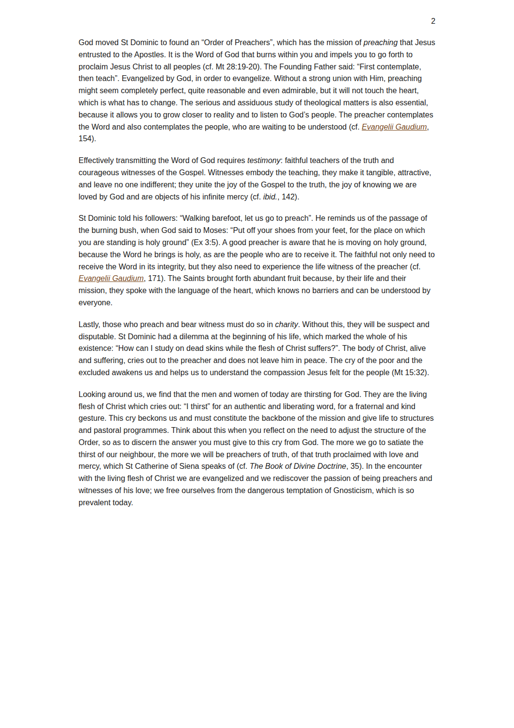2
God moved St Dominic to found an “Order of Preachers”, which has the mission of preaching that Jesus entrusted to the Apostles. It is the Word of God that burns within you and impels you to go forth to proclaim Jesus Christ to all peoples (cf. Mt 28:19-20). The Founding Father said: “First contemplate, then teach”. Evangelized by God, in order to evangelize. Without a strong union with Him, preaching might seem completely perfect, quite reasonable and even admirable, but it will not touch the heart, which is what has to change. The serious and assiduous study of theological matters is also essential, because it allows you to grow closer to reality and to listen to God’s people. The preacher contemplates the Word and also contemplates the people, who are waiting to be understood (cf. Evangelii Gaudium, 154).
Effectively transmitting the Word of God requires testimony: faithful teachers of the truth and courageous witnesses of the Gospel. Witnesses embody the teaching, they make it tangible, attractive, and leave no one indifferent; they unite the joy of the Gospel to the truth, the joy of knowing we are loved by God and are objects of his infinite mercy (cf. ibid., 142).
St Dominic told his followers: “Walking barefoot, let us go to preach”. He reminds us of the passage of the burning bush, when God said to Moses: “Put off your shoes from your feet, for the place on which you are standing is holy ground” (Ex 3:5). A good preacher is aware that he is moving on holy ground, because the Word he brings is holy, as are the people who are to receive it. The faithful not only need to receive the Word in its integrity, but they also need to experience the life witness of the preacher (cf. Evangelii Gaudium, 171). The Saints brought forth abundant fruit because, by their life and their mission, they spoke with the language of the heart, which knows no barriers and can be understood by everyone.
Lastly, those who preach and bear witness must do so in charity. Without this, they will be suspect and disputable. St Dominic had a dilemma at the beginning of his life, which marked the whole of his existence: “How can I study on dead skins while the flesh of Christ suffers?”. The body of Christ, alive and suffering, cries out to the preacher and does not leave him in peace. The cry of the poor and the excluded awakens us and helps us to understand the compassion Jesus felt for the people (Mt 15:32).
Looking around us, we find that the men and women of today are thirsting for God. They are the living flesh of Christ which cries out: “I thirst” for an authentic and liberating word, for a fraternal and kind gesture. This cry beckons us and must constitute the backbone of the mission and give life to structures and pastoral programmes. Think about this when you reflect on the need to adjust the structure of the Order, so as to discern the answer you must give to this cry from God. The more we go to satiate the thirst of our neighbour, the more we will be preachers of truth, of that truth proclaimed with love and mercy, which St Catherine of Siena speaks of (cf. The Book of Divine Doctrine, 35). In the encounter with the living flesh of Christ we are evangelized and we rediscover the passion of being preachers and witnesses of his love; we free ourselves from the dangerous temptation of Gnosticism, which is so prevalent today.